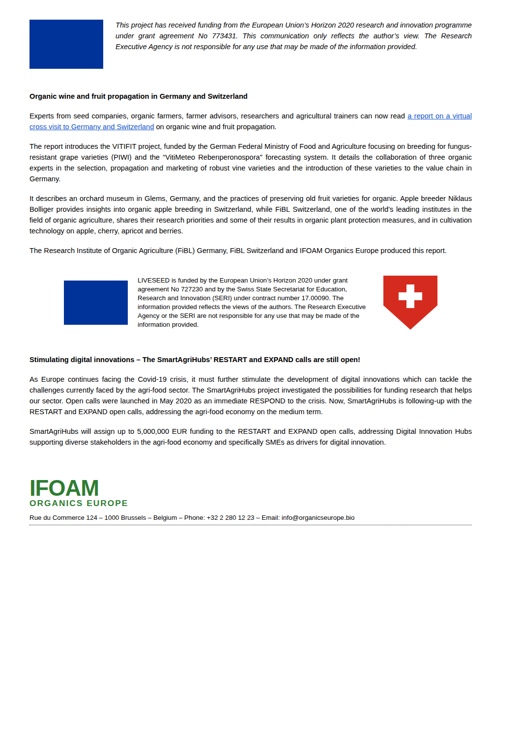This project has received funding from the European Union’s Horizon 2020 research and innovation programme under grant agreement No 773431. This communication only reflects the author’s view. The Research Executive Agency is not responsible for any use that may be made of the information provided.
Organic wine and fruit propagation in Germany and Switzerland
Experts from seed companies, organic farmers, farmer advisors, researchers and agricultural trainers can now read a report on a virtual cross visit to Germany and Switzerland on organic wine and fruit propagation.
The report introduces the VITIFIT project, funded by the German Federal Ministry of Food and Agriculture focusing on breeding for fungus-resistant grape varieties (PIWI) and the “VitiMeteo Rebenperonospora" forecasting system. It details the collaboration of three organic experts in the selection, propagation and marketing of robust vine varieties and the introduction of these varieties to the value chain in Germany.
It describes an orchard museum in Glems, Germany, and the practices of preserving old fruit varieties for organic. Apple breeder Niklaus Bolliger provides insights into organic apple breeding in Switzerland, while FiBL Switzerland, one of the world’s leading institutes in the field of organic agriculture, shares their research priorities and some of their results in organic plant protection measures, and in cultivation technology on apple, cherry, apricot and berries.
The Research Institute of Organic Agriculture (FiBL) Germany, FiBL Switzerland and IFOAM Organics Europe produced this report.
LIVESEED is funded by the European Union’s Horizon 2020 under grant agreement No 727230 and by the Swiss State Secretariat for Education, Research and Innovation (SERI) under contract number 17.00090. The information provided reflects the views of the authors. The Research Executive Agency or the SERI are not responsible for any use that may be made of the information provided.
Stimulating digital innovations – The SmartAgriHubs’ RESTART and EXPAND calls are still open!
As Europe continues facing the Covid-19 crisis, it must further stimulate the development of digital innovations which can tackle the challenges currently faced by the agri-food sector. The SmartAgriHubs project investigated the possibilities for funding research that helps our sector. Open calls were launched in May 2020 as an immediate RESPOND to the crisis. Now, SmartAgriHubs is following-up with the RESTART and EXPAND open calls, addressing the agri-food economy on the medium term.
SmartAgriHubs will assign up to 5,000,000 EUR funding to the RESTART and EXPAND open calls, addressing Digital Innovation Hubs supporting diverse stakeholders in the agri-food economy and specifically SMEs as drivers for digital innovation.
IFOAM ORGANICS EUROPE
Rue du Commerce 124 – 1000 Brussels – Belgium – Phone: +32 2 280 12 23 – Email: info@organicseurope.bio